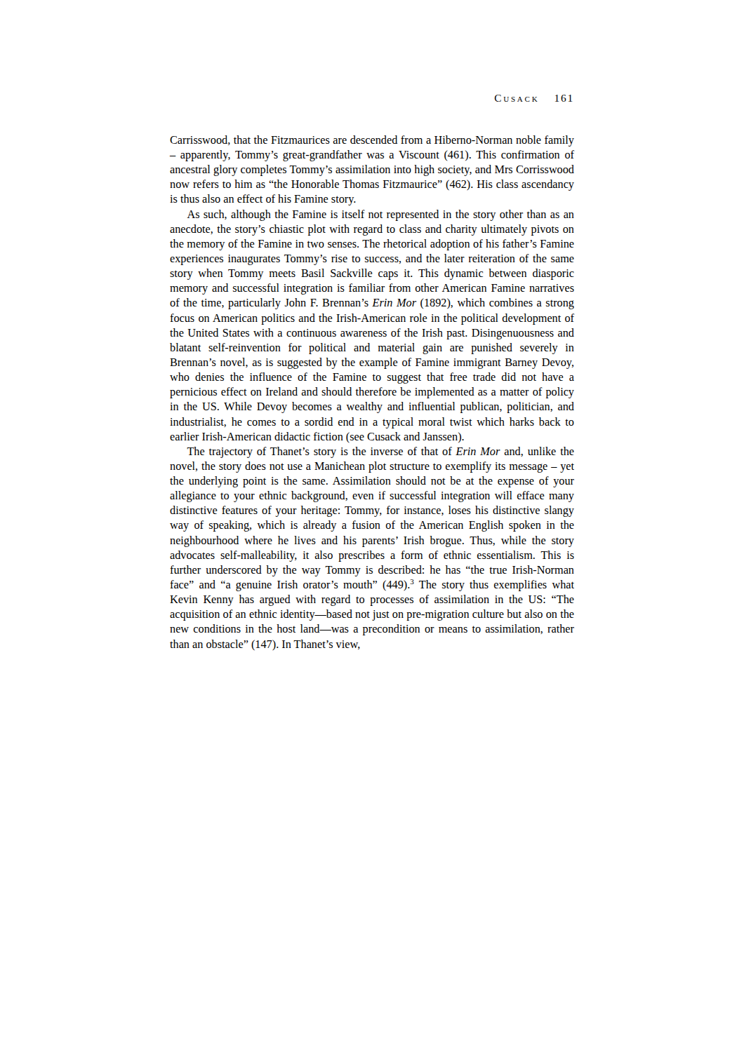Cusack 161
Carrisswood, that the Fitzmaurices are descended from a Hiberno-Norman noble family – apparently, Tommy’s great-grandfather was a Viscount (461). This confirmation of ancestral glory completes Tommy’s assimilation into high society, and Mrs Corrisswood now refers to him as “the Honorable Thomas Fitzmaurice” (462). His class ascendancy is thus also an effect of his Famine story.
As such, although the Famine is itself not represented in the story other than as an anecdote, the story’s chiastic plot with regard to class and charity ultimately pivots on the memory of the Famine in two senses. The rhetorical adoption of his father’s Famine experiences inaugurates Tommy’s rise to success, and the later reiteration of the same story when Tommy meets Basil Sackville caps it. This dynamic between diasporic memory and successful integration is familiar from other American Famine narratives of the time, particularly John F. Brennan’s Erin Mor (1892), which combines a strong focus on American politics and the Irish-American role in the political development of the United States with a continuous awareness of the Irish past. Disingenuousness and blatant self-reinvention for political and material gain are punished severely in Brennan’s novel, as is suggested by the example of Famine immigrant Barney Devoy, who denies the influence of the Famine to suggest that free trade did not have a pernicious effect on Ireland and should therefore be implemented as a matter of policy in the US. While Devoy becomes a wealthy and influential publican, politician, and industrialist, he comes to a sordid end in a typical moral twist which harks back to earlier Irish-American didactic fiction (see Cusack and Janssen).
The trajectory of Thanet’s story is the inverse of that of Erin Mor and, unlike the novel, the story does not use a Manichean plot structure to exemplify its message – yet the underlying point is the same. Assimilation should not be at the expense of your allegiance to your ethnic background, even if successful integration will efface many distinctive features of your heritage: Tommy, for instance, loses his distinctive slangy way of speaking, which is already a fusion of the American English spoken in the neighbourhood where he lives and his parents’ Irish brogue. Thus, while the story advocates self-malleability, it also prescribes a form of ethnic essentialism. This is further underscored by the way Tommy is described: he has “the true Irish-Norman face” and “a genuine Irish orator’s mouth” (449).3 The story thus exemplifies what Kevin Kenny has argued with regard to processes of assimilation in the US: “The acquisition of an ethnic identity—based not just on pre-migration culture but also on the new conditions in the host land—was a precondition or means to assimilation, rather than an obstacle” (147). In Thanet’s view,